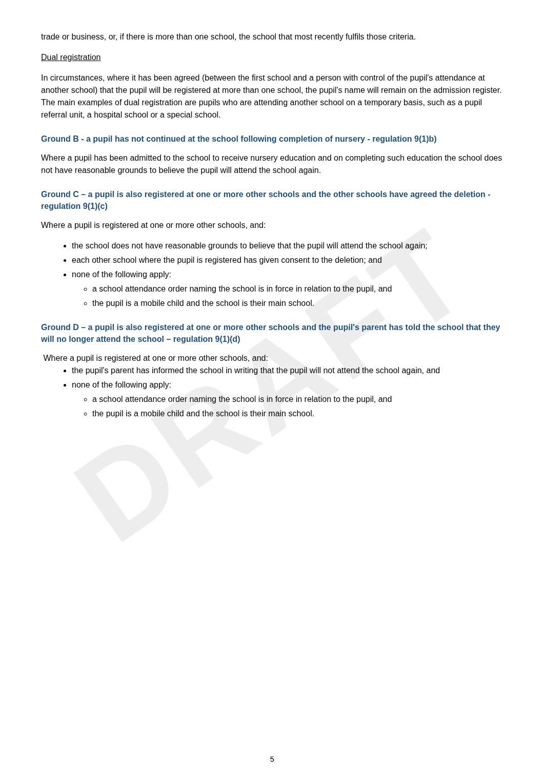DRAFT
trade or business, or, if there is more than one school, the school that most recently fulfils those criteria.
Dual registration
In circumstances, where it has been agreed (between the first school and a person with control of the pupil's attendance at another school) that the pupil will be registered at more than one school, the pupil's name will remain on the admission register. The main examples of dual registration are pupils who are attending another school on a temporary basis, such as a pupil referral unit, a hospital school or a special school.
Ground B - a pupil has not continued at the school following completion of nursery - regulation 9(1)b)
Where a pupil has been admitted to the school to receive nursery education and on completing such education the school does not have reasonable grounds to believe the pupil will attend the school again.
Ground C – a pupil is also registered at one or more other schools and the other schools have agreed the deletion - regulation 9(1)(c)
Where a pupil is registered at one or more other schools, and:
the school does not have reasonable grounds to believe that the pupil will attend the school again;
each other school where the pupil is registered has given consent to the deletion; and
none of the following apply:
a school attendance order naming the school is in force in relation to the pupil, and
the pupil is a mobile child and the school is their main school.
Ground D – a pupil is also registered at one or more other schools and the pupil's parent has told the school that they will no longer attend the school – regulation 9(1)(d)
Where a pupil is registered at one or more other schools, and:
the pupil's parent has informed the school in writing that the pupil will not attend the school again, and
none of the following apply:
a school attendance order naming the school is in force in relation to the pupil, and
the pupil is a mobile child and the school is their main school.
5